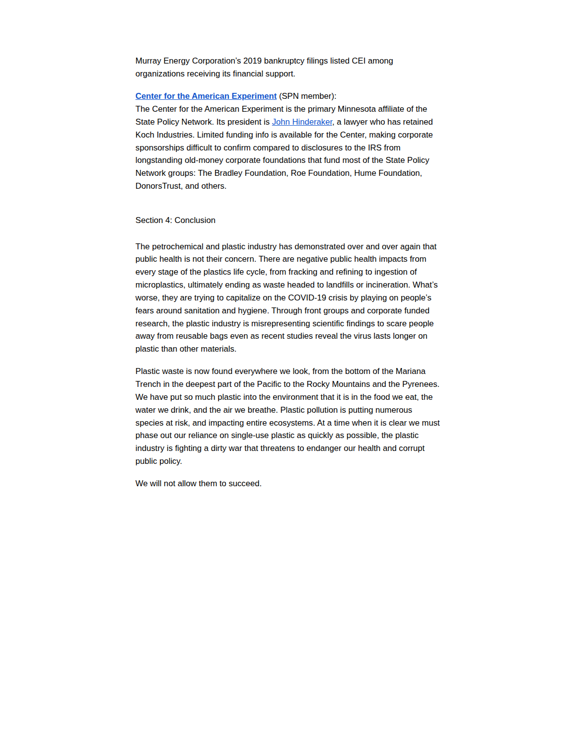Murray Energy Corporation’s 2019 bankruptcy filings listed CEI among organizations receiving its financial support.
Center for the American Experiment (SPN member):
The Center for the American Experiment is the primary Minnesota affiliate of the State Policy Network. Its president is John Hinderaker, a lawyer who has retained Koch Industries. Limited funding info is available for the Center, making corporate sponsorships difficult to confirm compared to disclosures to the IRS from longstanding old-money corporate foundations that fund most of the State Policy Network groups: The Bradley Foundation, Roe Foundation, Hume Foundation, DonorsTrust, and others.
Section 4: Conclusion
The petrochemical and plastic industry has demonstrated over and over again that public health is not their concern. There are negative public health impacts from every stage of the plastics life cycle, from fracking and refining to ingestion of microplastics, ultimately ending as waste headed to landfills or incineration. What’s worse, they are trying to capitalize on the COVID-19 crisis by playing on people’s fears around sanitation and hygiene. Through front groups and corporate funded research, the plastic industry is misrepresenting scientific findings to scare people away from reusable bags even as recent studies reveal the virus lasts longer on plastic than other materials.
Plastic waste is now found everywhere we look, from the bottom of the Mariana Trench in the deepest part of the Pacific to the Rocky Mountains and the Pyrenees. We have put so much plastic into the environment that it is in the food we eat, the water we drink, and the air we breathe. Plastic pollution is putting numerous species at risk, and impacting entire ecosystems. At a time when it is clear we must phase out our reliance on single-use plastic as quickly as possible, the plastic industry is fighting a dirty war that threatens to endanger our health and corrupt public policy.
We will not allow them to succeed.